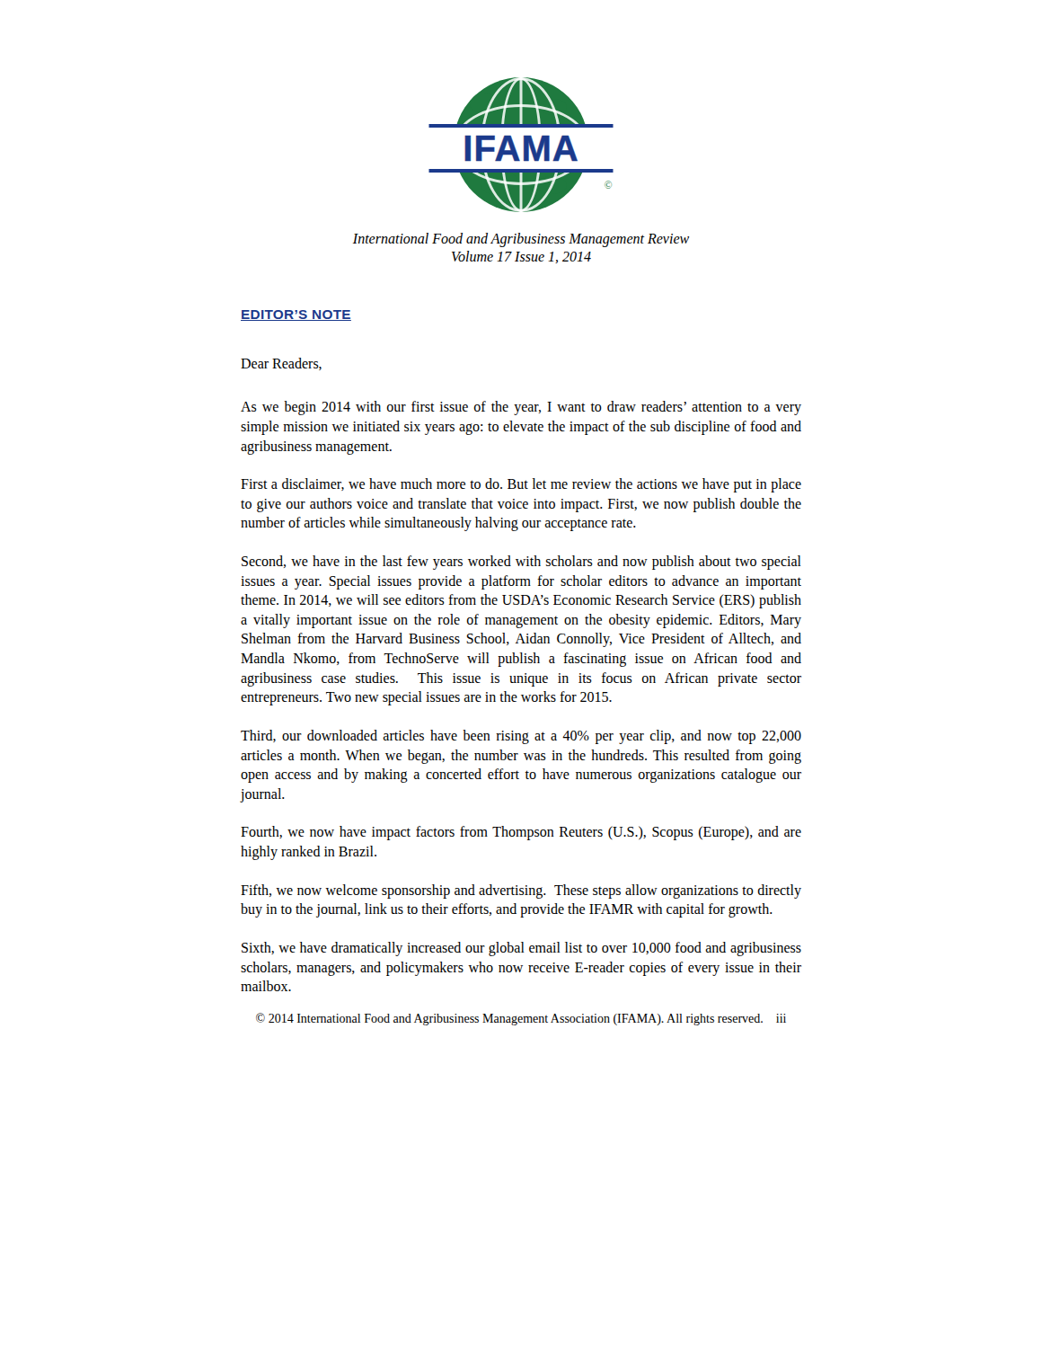IFAMA
©
International Food and Agribusiness Management Review
Volume 17 Issue 1, 2014
EDITOR’S NOTE
Dear Readers,
As we begin 2014 with our first issue of the year, I want to draw readers’ attention to a very simple mission we initiated six years ago: to elevate the impact of the sub discipline of food and agribusiness management.
First a disclaimer, we have much more to do. But let me review the actions we have put in place to give our authors voice and translate that voice into impact. First, we now publish double the number of articles while simultaneously halving our acceptance rate.
Second, we have in the last few years worked with scholars and now publish about two special issues a year. Special issues provide a platform for scholar editors to advance an important theme. In 2014, we will see editors from the USDA’s Economic Research Service (ERS) publish a vitally important issue on the role of management on the obesity epidemic. Editors, Mary Shelman from the Harvard Business School, Aidan Connolly, Vice President of Alltech, and Mandla Nkomo, from TechnoServe will publish a fascinating issue on African food and agribusiness case studies. This issue is unique in its focus on African private sector entrepreneurs. Two new special issues are in the works for 2015.
Third, our downloaded articles have been rising at a 40% per year clip, and now top 22,000 articles a month. When we began, the number was in the hundreds. This resulted from going open access and by making a concerted effort to have numerous organizations catalogue our journal.
Fourth, we now have impact factors from Thompson Reuters (U.S.), Scopus (Europe), and are highly ranked in Brazil.
Fifth, we now welcome sponsorship and advertising. These steps allow organizations to directly buy in to the journal, link us to their efforts, and provide the IFAMR with capital for growth.
Sixth, we have dramatically increased our global email list to over 10,000 food and agribusiness scholars, managers, and policymakers who now receive E-reader copies of every issue in their mailbox.
© 2014 International Food and Agribusiness Management Association (IFAMA). All rights reserved. iii